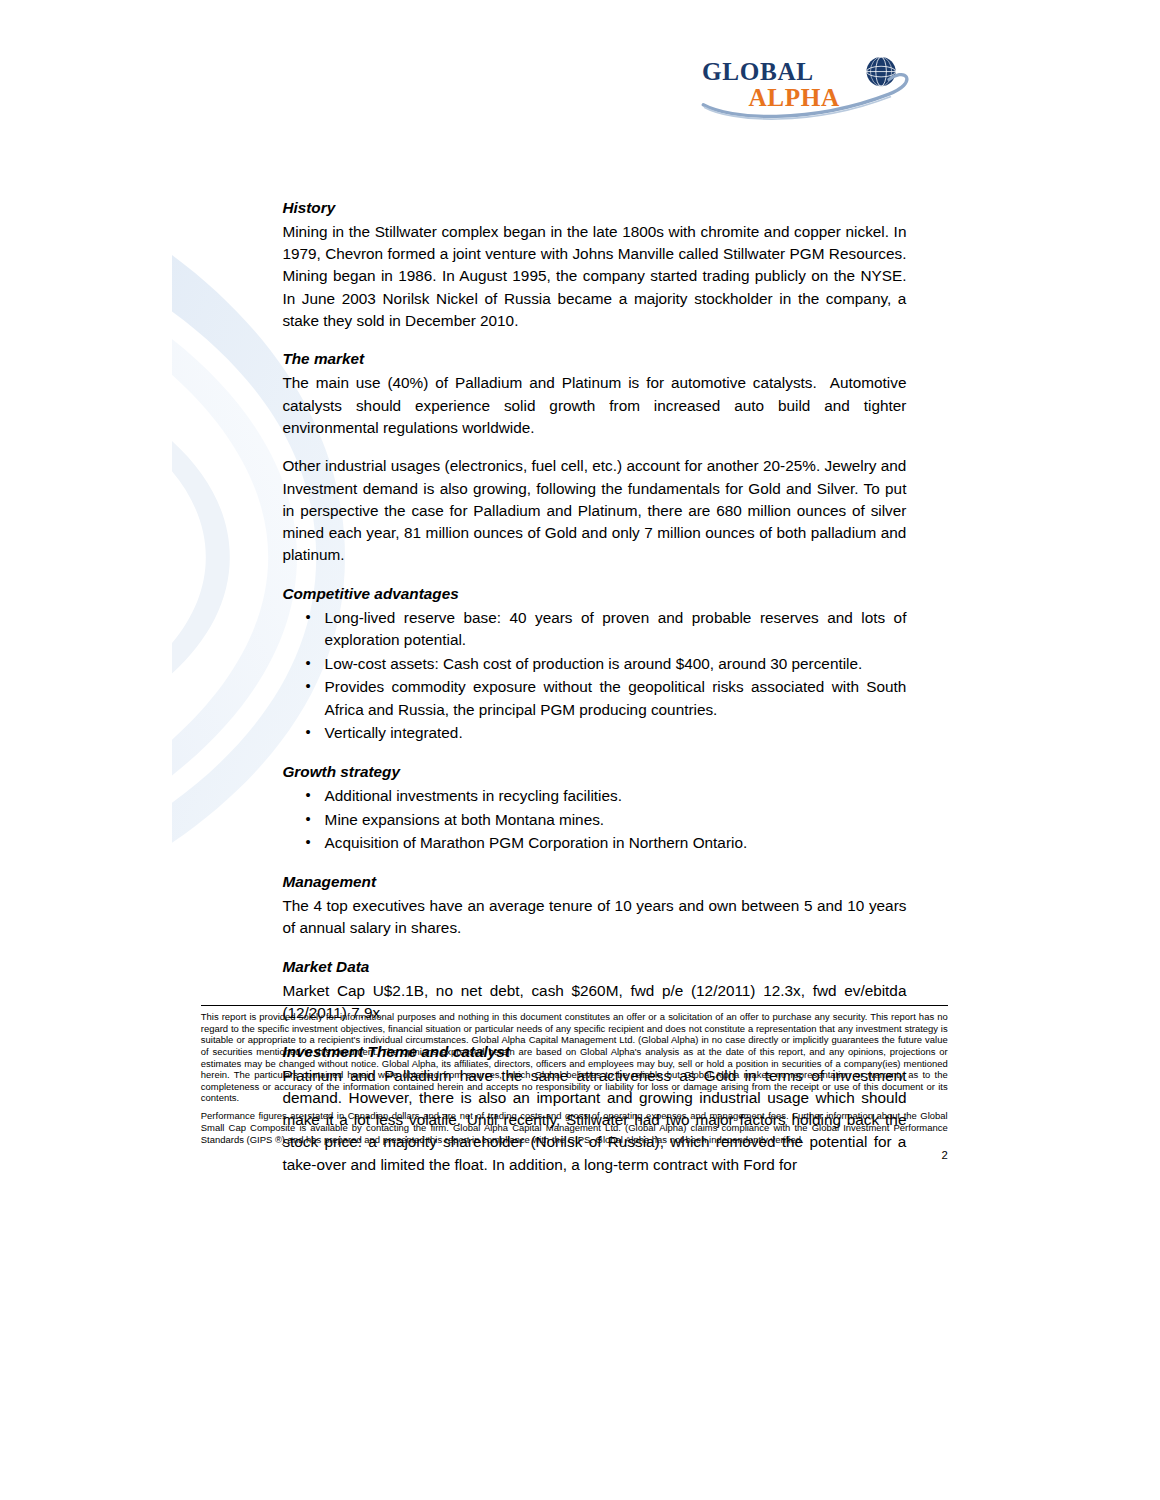GLOBAL ALPHA
History
Mining in the Stillwater complex began in the late 1800s with chromite and copper nickel. In 1979, Chevron formed a joint venture with Johns Manville called Stillwater PGM Resources. Mining began in 1986. In August 1995, the company started trading publicly on the NYSE. In June 2003 Norilsk Nickel of Russia became a majority stockholder in the company, a stake they sold in December 2010.
The market
The main use (40%) of Palladium and Platinum is for automotive catalysts. Automotive catalysts should experience solid growth from increased auto build and tighter environmental regulations worldwide.
Other industrial usages (electronics, fuel cell, etc.) account for another 20-25%. Jewelry and Investment demand is also growing, following the fundamentals for Gold and Silver. To put in perspective the case for Palladium and Platinum, there are 680 million ounces of silver mined each year, 81 million ounces of Gold and only 7 million ounces of both palladium and platinum.
Competitive advantages
Long-lived reserve base: 40 years of proven and probable reserves and lots of exploration potential.
Low-cost assets: Cash cost of production is around $400, around 30 percentile.
Provides commodity exposure without the geopolitical risks associated with South Africa and Russia, the principal PGM producing countries.
Vertically integrated.
Growth strategy
Additional investments in recycling facilities.
Mine expansions at both Montana mines.
Acquisition of Marathon PGM Corporation in Northern Ontario.
Management
The 4 top executives have an average tenure of 10 years and own between 5 and 10 years of annual salary in shares.
Market Data
Market Cap U$2.1B, no net debt, cash $260M, fwd p/e (12/2011) 12.3x, fwd ev/ebitda (12/2011) 7.9x
Investment Theme and catalyst
Platinum and Palladium have the same attractiveness as Gold in terms of investment demand. However, there is also an important and growing industrial usage which should make it a lot less volatile. Until recently, Stillwater had two major factors holding back the stock price: a majority shareholder (Norilsk of Russia), which removed the potential for a take-over and limited the float. In addition, a long-term contract with Ford for
This report is provided solely for informational purposes and nothing in this document constitutes an offer or a solicitation of an offer to purchase any security. This report has no regard to the specific investment objectives, financial situation or particular needs of any specific recipient and does not constitute a representation that any investment strategy is suitable or appropriate to a recipient's individual circumstances. Global Alpha Capital Management Ltd. (Global Alpha) in no case directly or implicitly guarantees the future value of securities mentioned in this document. The opinions expressed herein are based on Global Alpha's analysis as at the date of this report, and any opinions, projections or estimates may be changed without notice. Global Alpha, its affiliates, directors, officers and employees may buy, sell or hold a position in securities of a company(ies) mentioned herein. The particulars contained herein were obtained from sources, which Global believes to be reliable but Global Alpha makes no representation or warranty as to the completeness or accuracy of the information contained herein and accepts no responsibility or liability for loss or damage arising from the receipt or use of this document or its contents.
Performance figures are stated in Canadian dollars and are net of trading costs and gross of operating expenses and management fees. Further information about the Global Small Cap Composite is available by contacting the firm. Global Alpha Capital Management Ltd. (Global Alpha) claims compliance with the Global Investment Performance Standards (GIPS ®) and has prepared and presented this report in compliance with the GIPS. Global Alpha has not been independently verified.
2